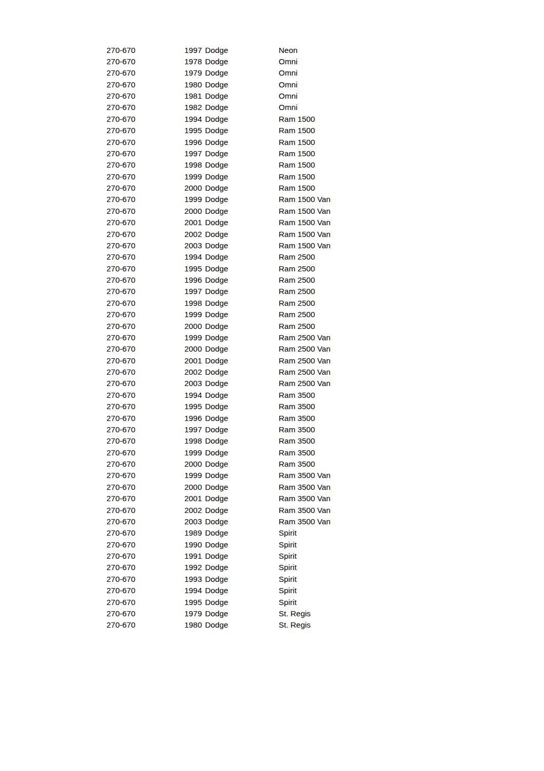| 270-670 | 1997 | Dodge | Neon |
| 270-670 | 1978 | Dodge | Omni |
| 270-670 | 1979 | Dodge | Omni |
| 270-670 | 1980 | Dodge | Omni |
| 270-670 | 1981 | Dodge | Omni |
| 270-670 | 1982 | Dodge | Omni |
| 270-670 | 1994 | Dodge | Ram 1500 |
| 270-670 | 1995 | Dodge | Ram 1500 |
| 270-670 | 1996 | Dodge | Ram 1500 |
| 270-670 | 1997 | Dodge | Ram 1500 |
| 270-670 | 1998 | Dodge | Ram 1500 |
| 270-670 | 1999 | Dodge | Ram 1500 |
| 270-670 | 2000 | Dodge | Ram 1500 |
| 270-670 | 1999 | Dodge | Ram 1500 Van |
| 270-670 | 2000 | Dodge | Ram 1500 Van |
| 270-670 | 2001 | Dodge | Ram 1500 Van |
| 270-670 | 2002 | Dodge | Ram 1500 Van |
| 270-670 | 2003 | Dodge | Ram 1500 Van |
| 270-670 | 1994 | Dodge | Ram 2500 |
| 270-670 | 1995 | Dodge | Ram 2500 |
| 270-670 | 1996 | Dodge | Ram 2500 |
| 270-670 | 1997 | Dodge | Ram 2500 |
| 270-670 | 1998 | Dodge | Ram 2500 |
| 270-670 | 1999 | Dodge | Ram 2500 |
| 270-670 | 2000 | Dodge | Ram 2500 |
| 270-670 | 1999 | Dodge | Ram 2500 Van |
| 270-670 | 2000 | Dodge | Ram 2500 Van |
| 270-670 | 2001 | Dodge | Ram 2500 Van |
| 270-670 | 2002 | Dodge | Ram 2500 Van |
| 270-670 | 2003 | Dodge | Ram 2500 Van |
| 270-670 | 1994 | Dodge | Ram 3500 |
| 270-670 | 1995 | Dodge | Ram 3500 |
| 270-670 | 1996 | Dodge | Ram 3500 |
| 270-670 | 1997 | Dodge | Ram 3500 |
| 270-670 | 1998 | Dodge | Ram 3500 |
| 270-670 | 1999 | Dodge | Ram 3500 |
| 270-670 | 2000 | Dodge | Ram 3500 |
| 270-670 | 1999 | Dodge | Ram 3500 Van |
| 270-670 | 2000 | Dodge | Ram 3500 Van |
| 270-670 | 2001 | Dodge | Ram 3500 Van |
| 270-670 | 2002 | Dodge | Ram 3500 Van |
| 270-670 | 2003 | Dodge | Ram 3500 Van |
| 270-670 | 1989 | Dodge | Spirit |
| 270-670 | 1990 | Dodge | Spirit |
| 270-670 | 1991 | Dodge | Spirit |
| 270-670 | 1992 | Dodge | Spirit |
| 270-670 | 1993 | Dodge | Spirit |
| 270-670 | 1994 | Dodge | Spirit |
| 270-670 | 1995 | Dodge | Spirit |
| 270-670 | 1979 | Dodge | St. Regis |
| 270-670 | 1980 | Dodge | St. Regis |